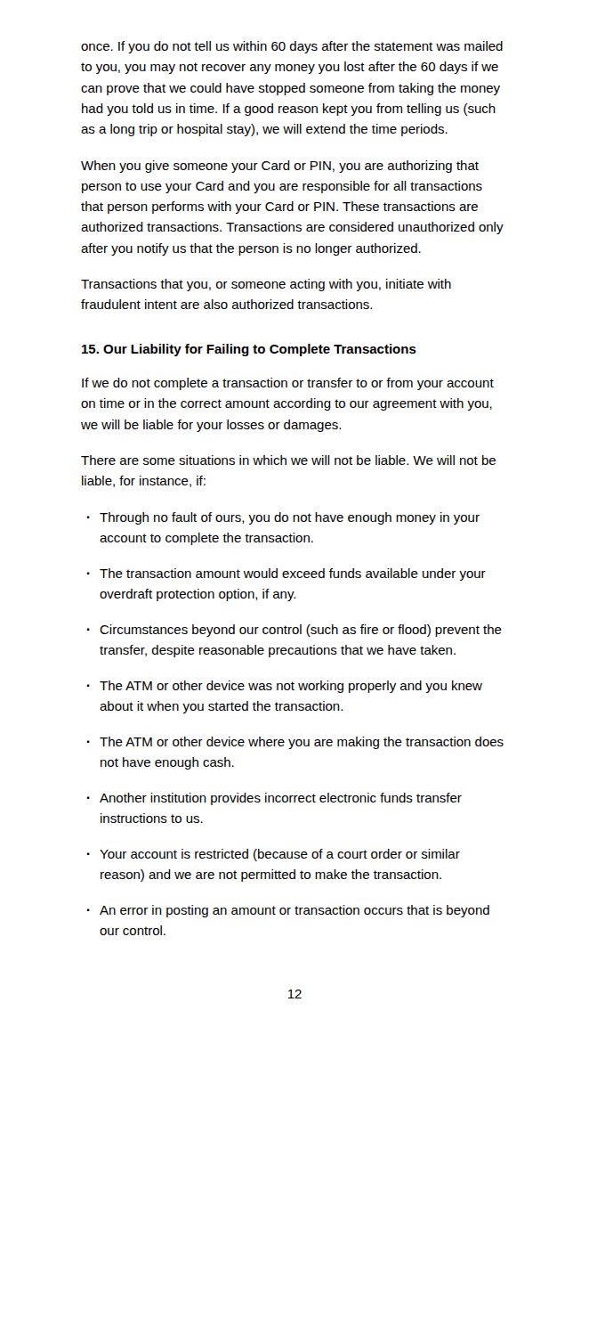once. If you do not tell us within 60 days after the statement was mailed to you, you may not recover any money you lost after the 60 days if we can prove that we could have stopped someone from taking the money had you told us in time. If a good reason kept you from telling us (such as a long trip or hospital stay), we will extend the time periods.
When you give someone your Card or PIN, you are authorizing that person to use your Card and you are responsible for all transactions that person performs with your Card or PIN. These transactions are authorized transactions. Transactions are considered unauthorized only after you notify us that the person is no longer authorized.
Transactions that you, or someone acting with you, initiate with fraudulent intent are also authorized transactions.
15. Our Liability for Failing to Complete Transactions
If we do not complete a transaction or transfer to or from your account on time or in the correct amount according to our agreement with you, we will be liable for your losses or damages.
There are some situations in which we will not be liable. We will not be liable, for instance, if:
Through no fault of ours, you do not have enough money in your account to complete the transaction.
The transaction amount would exceed funds available under your overdraft protection option, if any.
Circumstances beyond our control (such as fire or flood) prevent the transfer, despite reasonable precautions that we have taken.
The ATM or other device was not working properly and you knew about it when you started the transaction.
The ATM or other device where you are making the transaction does not have enough cash.
Another institution provides incorrect electronic funds transfer instructions to us.
Your account is restricted (because of a court order or similar reason) and we are not permitted to make the transaction.
An error in posting an amount or transaction occurs that is beyond our control.
12